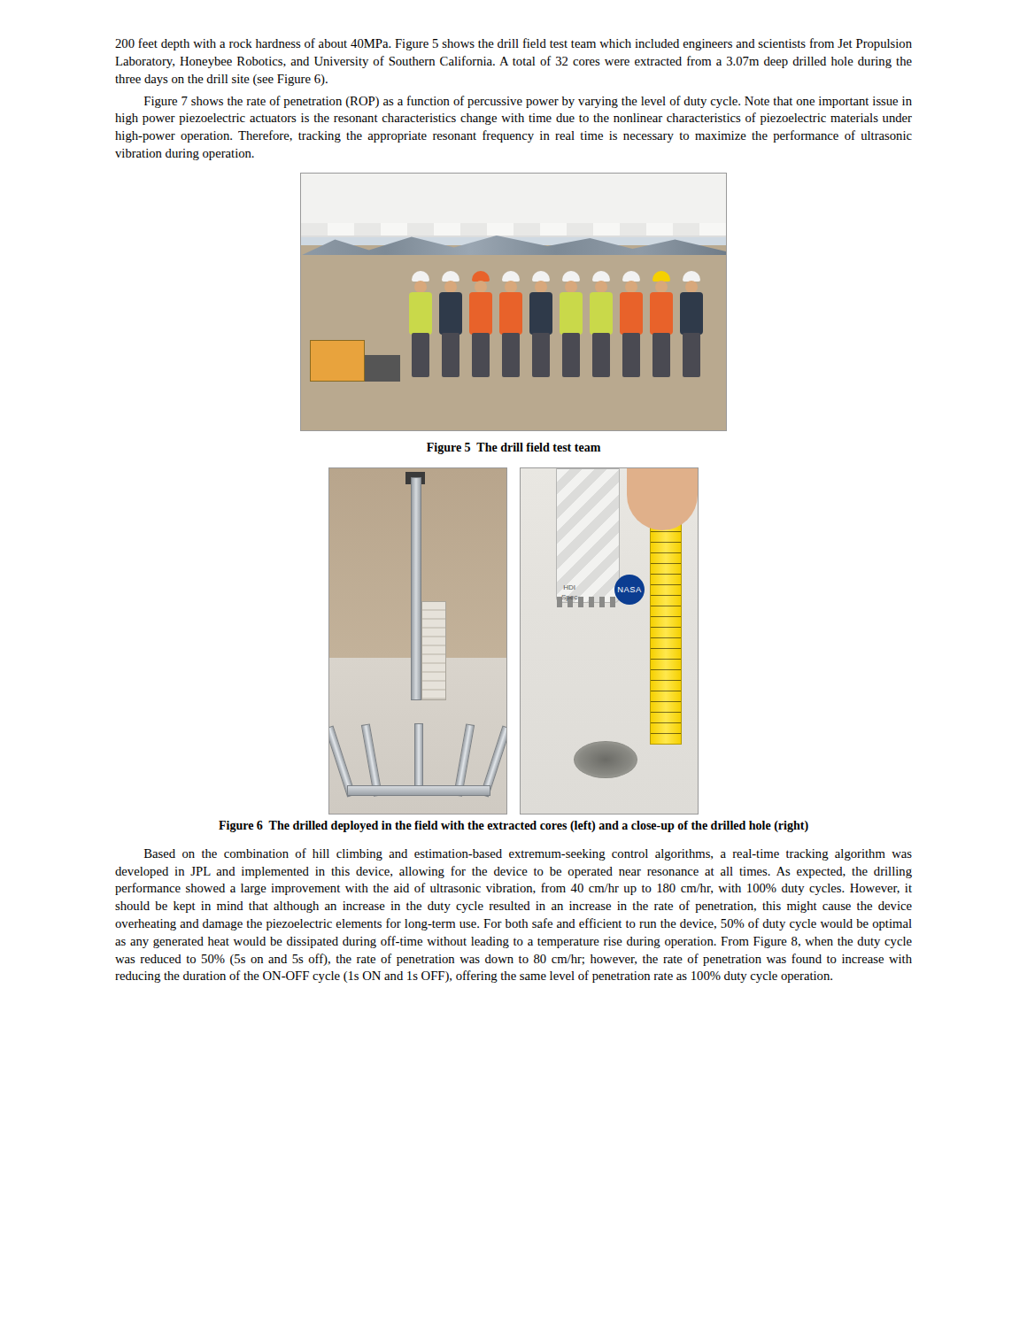200 feet depth with a rock hardness of about 40MPa. Figure 5 shows the drill field test team which included engineers and scientists from Jet Propulsion Laboratory, Honeybee Robotics, and University of Southern California. A total of 32 cores were extracted from a 3.07m deep drilled hole during the three days on the drill site (see Figure 6).
Figure 7 shows the rate of penetration (ROP) as a function of percussive power by varying the level of duty cycle. Note that one important issue in high power piezoelectric actuators is the resonant characteristics change with time due to the nonlinear characteristics of piezoelectric materials under high-power operation. Therefore, tracking the appropriate resonant frequency in real time is necessary to maximize the performance of ultrasonic vibration during operation.
Figure 5 The drill field test team
HDI
Spec
NASA
Figure 6 The drilled deployed in the field with the extracted cores (left) and a close-up of the drilled hole (right)
Based on the combination of hill climbing and estimation-based extremum-seeking control algorithms, a real-time tracking algorithm was developed in JPL and implemented in this device, allowing for the device to be operated near resonance at all times. As expected, the drilling performance showed a large improvement with the aid of ultrasonic vibration, from 40 cm/hr up to 180 cm/hr, with 100% duty cycles. However, it should be kept in mind that although an increase in the duty cycle resulted in an increase in the rate of penetration, this might cause the device overheating and damage the piezoelectric elements for long-term use. For both safe and efficient to run the device, 50% of duty cycle would be optimal as any generated heat would be dissipated during off-time without leading to a temperature rise during operation. From Figure 8, when the duty cycle was reduced to 50% (5s on and 5s off), the rate of penetration was down to 80 cm/hr; however, the rate of penetration was found to increase with reducing the duration of the ON-OFF cycle (1s ON and 1s OFF), offering the same level of penetration rate as 100% duty cycle operation.